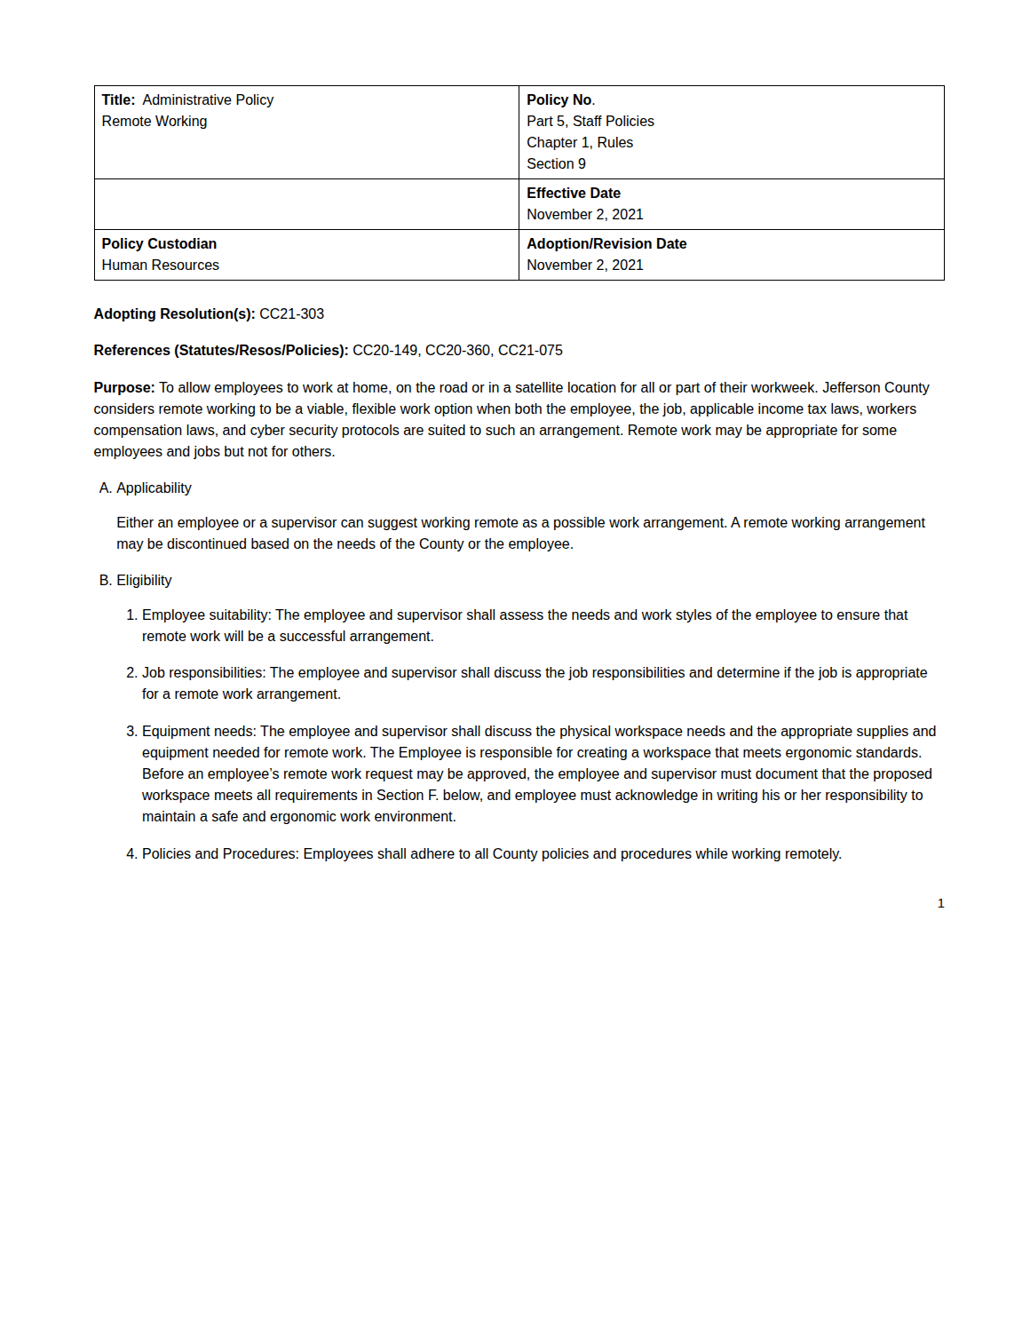| Title: Administrative Policy Remote Working | Policy No . Part 5, Staff Policies Chapter 1, Rules Section 9 |
| | Effective Date November 2, 2021 |
| Policy Custodian Human Resources | Adoption/Revision Date November 2, 2021 |
Adopting Resolution(s): CC21-303
References (Statutes/Resos/Policies): CC20-149, CC20-360, CC21-075
Purpose: To allow employees to work at home, on the road or in a satellite location for all or part of their workweek. Jefferson County considers remote working to be a viable, flexible work option when both the employee, the job, applicable income tax laws, workers compensation laws, and cyber security protocols are suited to such an arrangement. Remote work may be appropriate for some employees and jobs but not for others.
Applicability
Either an employee or a supervisor can suggest working remote as a possible work arrangement. A remote working arrangement may be discontinued based on the needs of the County or the employee.
Eligibility
Employee suitability: The employee and supervisor shall assess the needs and work styles of the employee to ensure that remote work will be a successful arrangement.
Job responsibilities: The employee and supervisor shall discuss the job responsibilities and determine if the job is appropriate for a remote work arrangement.
Equipment needs: The employee and supervisor shall discuss the physical workspace needs and the appropriate supplies and equipment needed for remote work. The Employee is responsible for creating a workspace that meets ergonomic standards. Before an employee’s remote work request may be approved, the employee and supervisor must document that the proposed workspace meets all requirements in Section F. below, and employee must acknowledge in writing his or her responsibility to maintain a safe and ergonomic work environment.
Policies and Procedures: Employees shall adhere to all County policies and procedures while working remotely.
1